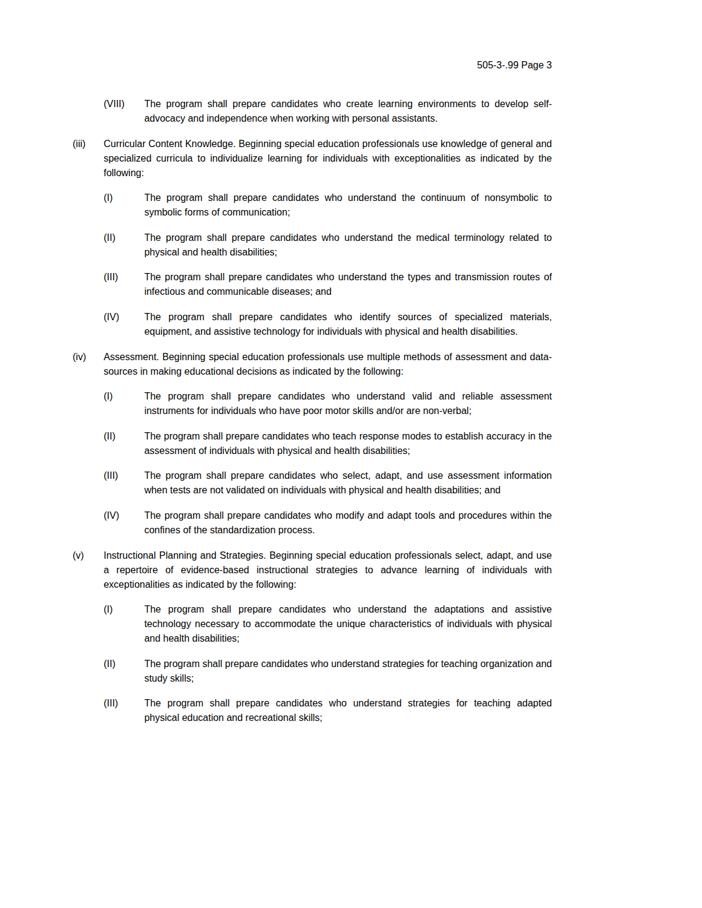505-3-.99 Page 3
(VIII)
The program shall prepare candidates who create learning environments to develop self-advocacy and independence when working with personal assistants.
(iii)
Curricular Content Knowledge. Beginning special education professionals use knowledge of general and specialized curricula to individualize learning for individuals with exceptionalities as indicated by the following:
(I)
The program shall prepare candidates who understand the continuum of nonsymbolic to symbolic forms of communication;
(II)
The program shall prepare candidates who understand the medical terminology related to physical and health disabilities;
(III)
The program shall prepare candidates who understand the types and transmission routes of infectious and communicable diseases; and
(IV)
The program shall prepare candidates who identify sources of specialized materials, equipment, and assistive technology for individuals with physical and health disabilities.
(iv)
Assessment. Beginning special education professionals use multiple methods of assessment and data-sources in making educational decisions as indicated by the following:
(I)
The program shall prepare candidates who understand valid and reliable assessment instruments for individuals who have poor motor skills and/or are non-verbal;
(II)
The program shall prepare candidates who teach response modes to establish accuracy in the assessment of individuals with physical and health disabilities;
(III)
The program shall prepare candidates who select, adapt, and use assessment information when tests are not validated on individuals with physical and health disabilities; and
(IV)
The program shall prepare candidates who modify and adapt tools and procedures within the confines of the standardization process.
(v)
Instructional Planning and Strategies. Beginning special education professionals select, adapt, and use a repertoire of evidence-based instructional strategies to advance learning of individuals with exceptionalities as indicated by the following:
(I)
The program shall prepare candidates who understand the adaptations and assistive technology necessary to accommodate the unique characteristics of individuals with physical and health disabilities;
(II)
The program shall prepare candidates who understand strategies for teaching organization and study skills;
(III)
The program shall prepare candidates who understand strategies for teaching adapted physical education and recreational skills;